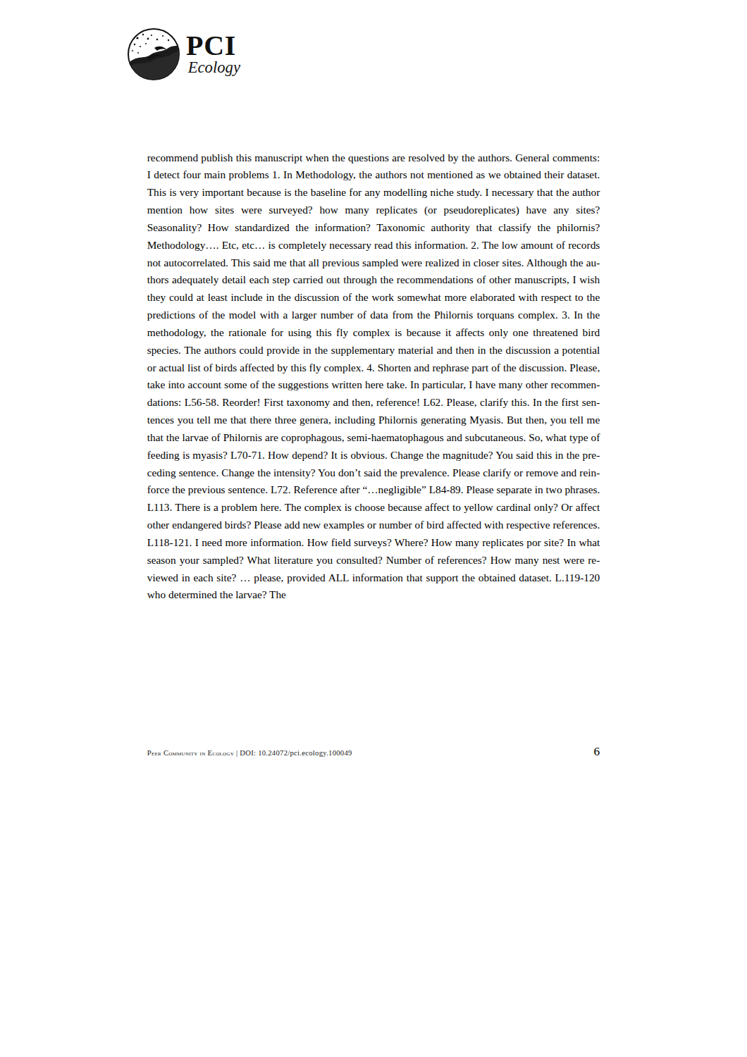PCI
Ecology
recommend publish this manuscript when the questions are resolved by the authors. General comments: I detect four main problems 1. In Methodology, the authors not mentioned as we obtained their dataset. This is very important because is the baseline for any modelling niche study. I necessary that the author mention how sites were surveyed? how many replicates (or pseudoreplicates) have any sites? Seasonality? How standardized the information? Taxonomic authority that classify the philornis? Methodology…. Etc, etc… is completely necessary read this information. 2. The low amount of records not autocorrelated. This said me that all previous sampled were realized in closer sites. Although the authors adequately detail each step carried out through the recommendations of other manuscripts, I wish they could at least include in the discussion of the work somewhat more elaborated with respect to the predictions of the model with a larger number of data from the Philornis torquans complex. 3. In the methodology, the rationale for using this fly complex is because it affects only one threatened bird species. The authors could provide in the supplementary material and then in the discussion a potential or actual list of birds affected by this fly complex. 4. Shorten and rephrase part of the discussion. Please, take into account some of the suggestions written here take. In particular, I have many other recommendations: L56-58. Reorder! First taxonomy and then, reference! L62. Please, clarify this. In the first sentences you tell me that there three genera, including Philornis generating Myasis. But then, you tell me that the larvae of Philornis are coprophagous, semi-haematophagous and subcutaneous. So, what type of feeding is myasis? L70-71. How depend? It is obvious. Change the magnitude? You said this in the preceding sentence. Change the intensity? You don’t said the prevalence. Please clarify or remove and reinforce the previous sentence. L72. Reference after “…negligible” L84-89. Please separate in two phrases. L113. There is a problem here. The complex is choose because affect to yellow cardinal only? Or affect other endangered birds? Please add new examples or number of bird affected with respective references. L118-121. I need more information. How field surveys? Where? How many replicates por site? In what season your sampled? What literature you consulted? Number of references? How many nest were reviewed in each site? … please, provided ALL information that support the obtained dataset. L.119-120 who determined the larvae? The
Peer Community in Ecology | DOI: 10.24072/pci.ecology.100049
6